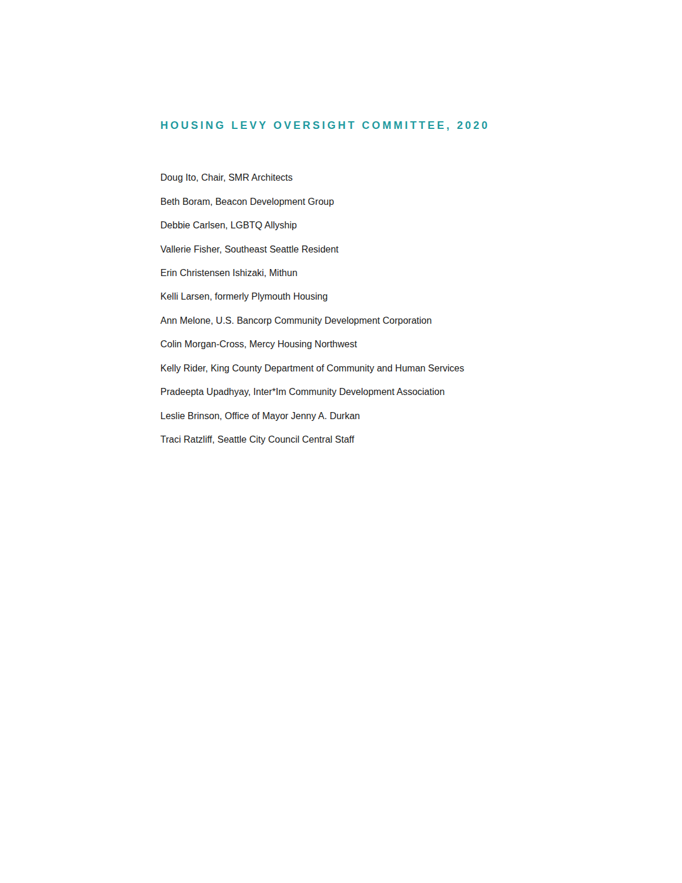Housing Levy Oversight Committee, 2020
Doug Ito, Chair, SMR Architects
Beth Boram, Beacon Development Group
Debbie Carlsen, LGBTQ Allyship
Vallerie Fisher, Southeast Seattle Resident
Erin Christensen Ishizaki, Mithun
Kelli Larsen, formerly Plymouth Housing
Ann Melone, U.S. Bancorp Community Development Corporation
Colin Morgan-Cross, Mercy Housing Northwest
Kelly Rider, King County Department of Community and Human Services
Pradeepta Upadhyay, Inter*Im Community Development Association
Leslie Brinson, Office of Mayor Jenny A. Durkan
Traci Ratzliff, Seattle City Council Central Staff